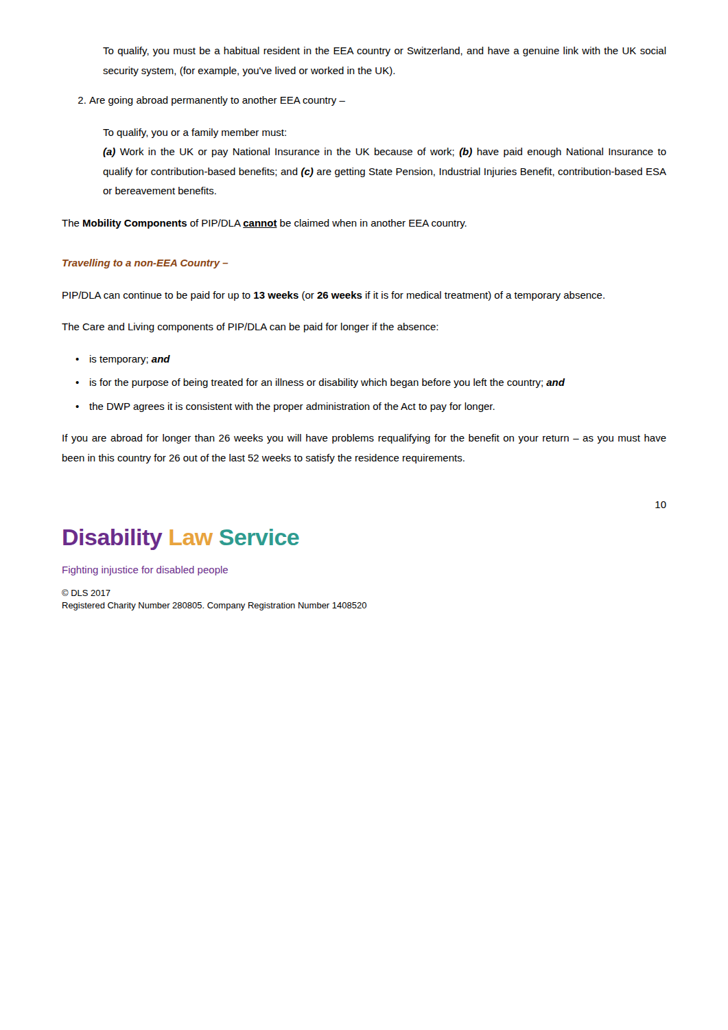To qualify, you must be a habitual resident in the EEA country or Switzerland, and have a genuine link with the UK social security system, (for example, you've lived or worked in the UK).
Are going abroad permanently to another EEA country –
To qualify, you or a family member must:
(a) Work in the UK or pay National Insurance in the UK because of work; (b) have paid enough National Insurance to qualify for contribution-based benefits; and (c) are getting State Pension, Industrial Injuries Benefit, contribution-based ESA or bereavement benefits.
The Mobility Components of PIP/DLA cannot be claimed when in another EEA country.
Travelling to a non-EEA Country –
PIP/DLA can continue to be paid for up to 13 weeks (or 26 weeks if it is for medical treatment) of a temporary absence.
The Care and Living components of PIP/DLA can be paid for longer if the absence:
is temporary; and
is for the purpose of being treated for an illness or disability which began before you left the country; and
the DWP agrees it is consistent with the proper administration of the Act to pay for longer.
If you are abroad for longer than 26 weeks you will have problems requalifying for the benefit on your return – as you must have been in this country for 26 out of the last 52 weeks to satisfy the residence requirements.
10
Disability Law Service
Fighting injustice for disabled people
© DLS 2017
Registered Charity Number 280805. Company Registration Number 1408520